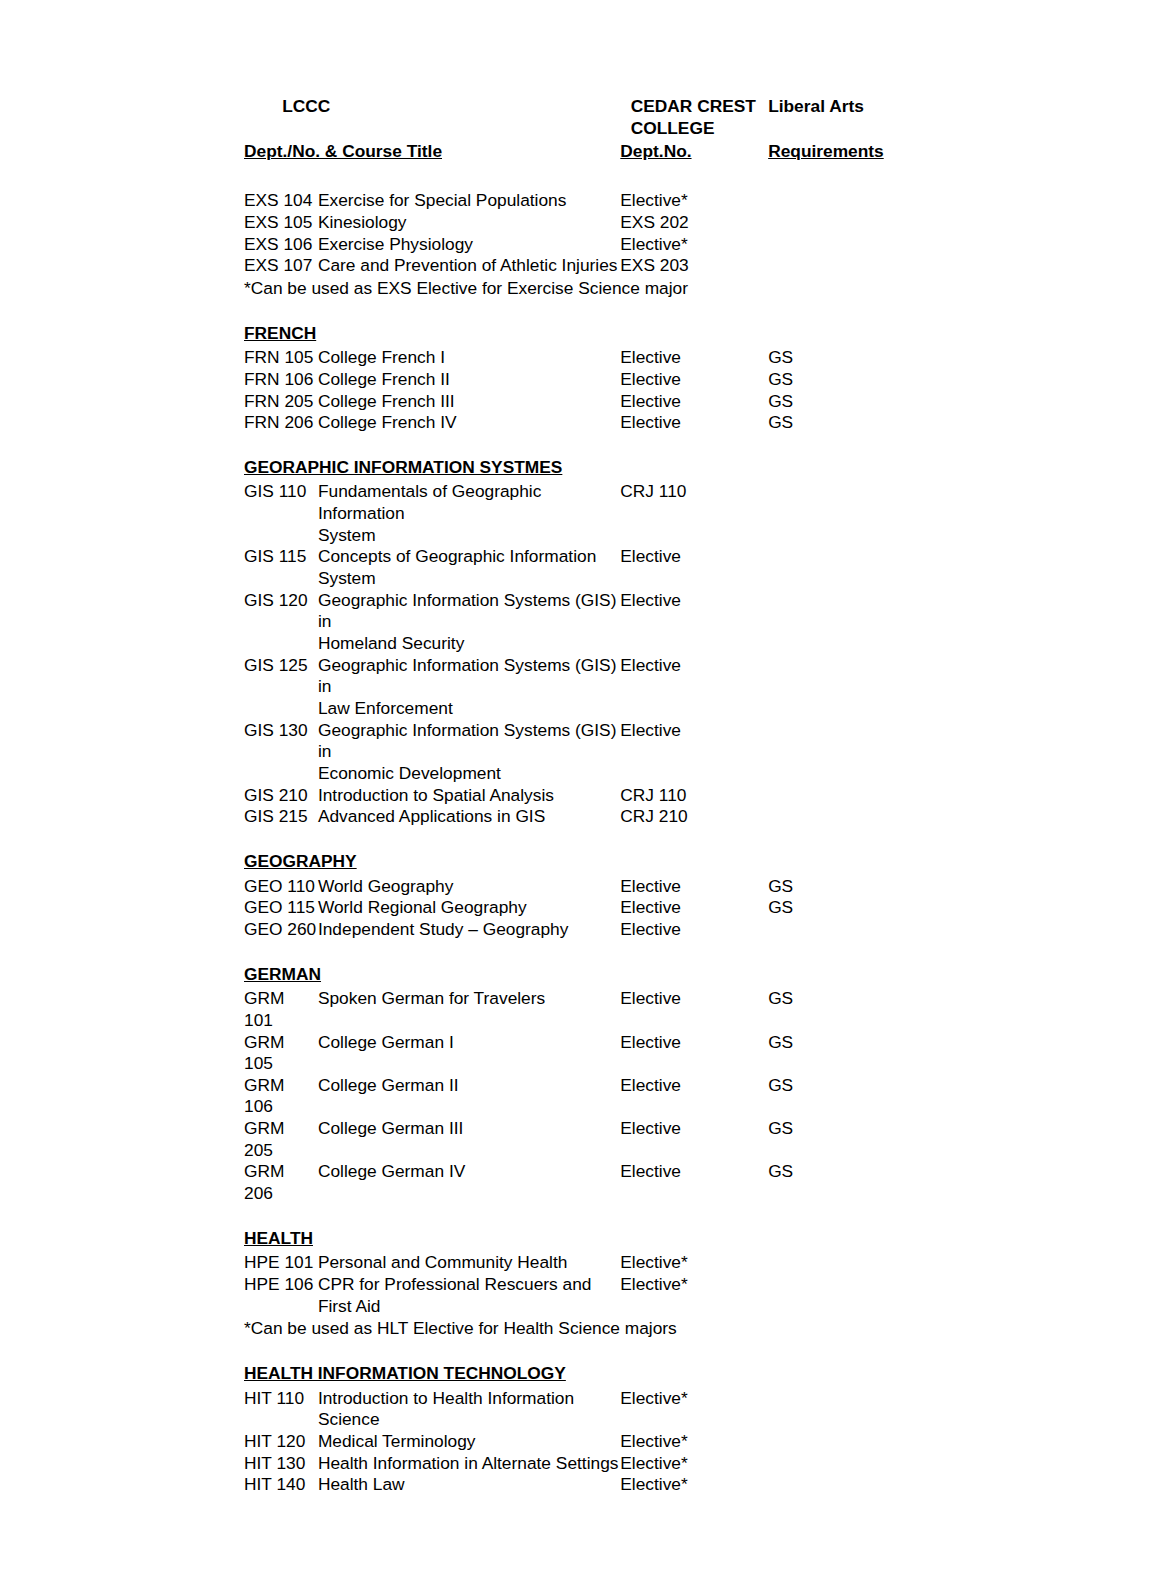| LCCC | CEDAR CREST COLLEGE | Liberal Arts |
| Dept./No. & Course Title | Dept.No. | Requirements |
| EXS 104 | Exercise for Special Populations | Elective* | |
| EXS 105 | Kinesiology | EXS 202 | |
| EXS 106 | Exercise Physiology | Elective* | |
| EXS 107 | Care and Prevention of Athletic Injuries | EXS 203 | |
| *Can be used as EXS Elective for Exercise Science major |
| FRENCH |
| FRN 105 | College French I | Elective | GS |
| FRN 106 | College French II | Elective | GS |
| FRN 205 | College French III | Elective | GS |
| FRN 206 | College French IV | Elective | GS |
| GEORAPHIC INFORMATION SYSTMES |
| GIS 110 | Fundamentals of Geographic Information System | CRJ 110 | |
| GIS 115 | Concepts of Geographic Information System | Elective | |
| GIS 120 | Geographic Information Systems (GIS) in Homeland Security | Elective | |
| GIS 125 | Geographic Information Systems (GIS) in Law Enforcement | Elective | |
| GIS 130 | Geographic Information Systems (GIS) in Economic Development | Elective | |
| GIS 210 | Introduction to Spatial Analysis | CRJ 110 | |
| GIS 215 | Advanced Applications in GIS | CRJ 210 | |
| GEOGRAPHY |
| GEO 110 | World Geography | Elective | GS |
| GEO 115 | World Regional Geography | Elective | GS |
| GEO 260 | Independent Study – Geography | Elective | |
| GERMAN |
| GRM 101 | Spoken German for Travelers | Elective | GS |
| GRM 105 | College German I | Elective | GS |
| GRM 106 | College German II | Elective | GS |
| GRM 205 | College German III | Elective | GS |
| GRM 206 | College German IV | Elective | GS |
| HEALTH |
| HPE 101 | Personal and Community Health | Elective* | |
| HPE 106 | CPR for Professional Rescuers and First Aid | Elective* | |
| *Can be used as HLT Elective for Health Science majors |
| HEALTH INFORMATION TECHNOLOGY |
| HIT 110 | Introduction to Health Information Science | Elective* | |
| HIT 120 | Medical Terminology | Elective* | |
| HIT 130 | Health Information in Alternate Settings | Elective* | |
| HIT 140 | Health Law | Elective* | |